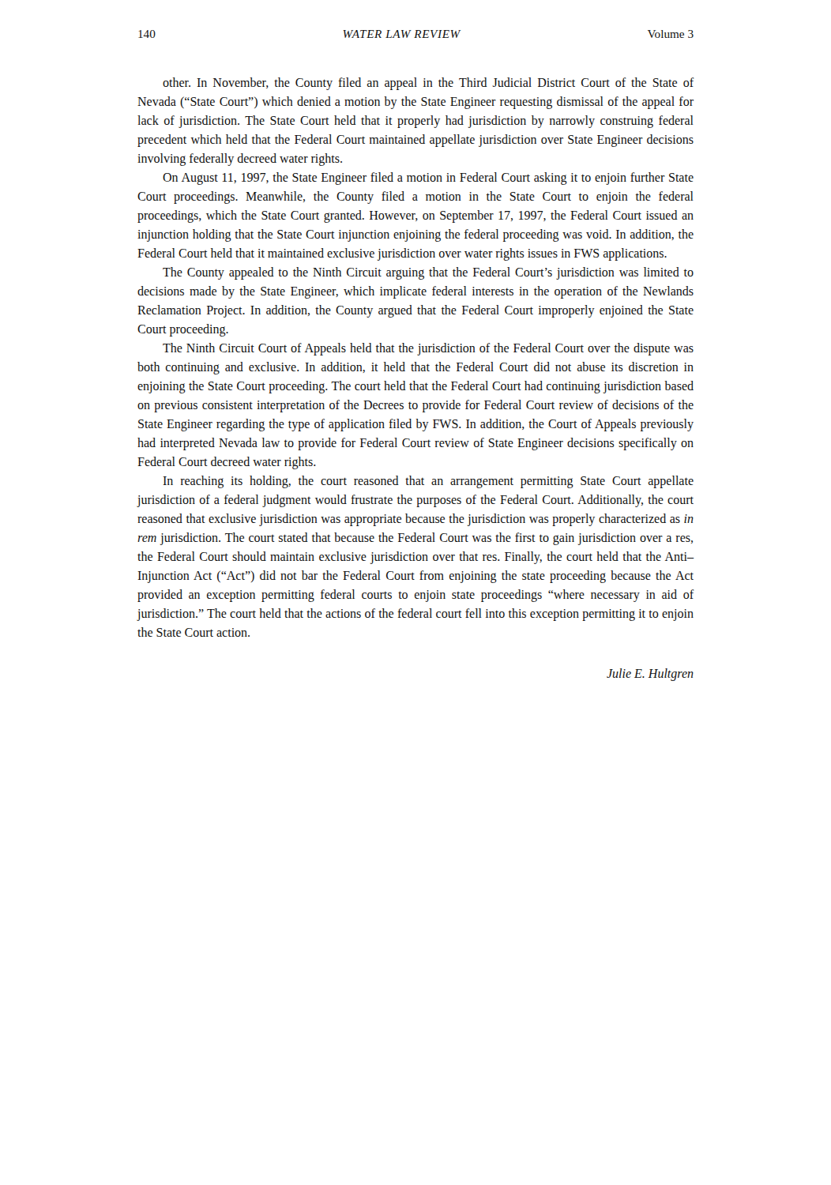140 Water Law Review Volume 3
other. In November, the County filed an appeal in the Third Judicial District Court of the State of Nevada (“State Court”) which denied a motion by the State Engineer requesting dismissal of the appeal for lack of jurisdiction. The State Court held that it properly had jurisdiction by narrowly construing federal precedent which held that the Federal Court maintained appellate jurisdiction over State Engineer decisions involving federally decreed water rights.
On August 11, 1997, the State Engineer filed a motion in Federal Court asking it to enjoin further State Court proceedings. Meanwhile, the County filed a motion in the State Court to enjoin the federal proceedings, which the State Court granted. However, on September 17, 1997, the Federal Court issued an injunction holding that the State Court injunction enjoining the federal proceeding was void. In addition, the Federal Court held that it maintained exclusive jurisdiction over water rights issues in FWS applications.
The County appealed to the Ninth Circuit arguing that the Federal Court’s jurisdiction was limited to decisions made by the State Engineer, which implicate federal interests in the operation of the Newlands Reclamation Project. In addition, the County argued that the Federal Court improperly enjoined the State Court proceeding.
The Ninth Circuit Court of Appeals held that the jurisdiction of the Federal Court over the dispute was both continuing and exclusive. In addition, it held that the Federal Court did not abuse its discretion in enjoining the State Court proceeding. The court held that the Federal Court had continuing jurisdiction based on previous consistent interpretation of the Decrees to provide for Federal Court review of decisions of the State Engineer regarding the type of application filed by FWS. In addition, the Court of Appeals previously had interpreted Nevada law to provide for Federal Court review of State Engineer decisions specifically on Federal Court decreed water rights.
In reaching its holding, the court reasoned that an arrangement permitting State Court appellate jurisdiction of a federal judgment would frustrate the purposes of the Federal Court. Additionally, the court reasoned that exclusive jurisdiction was appropriate because the jurisdiction was properly characterized as in rem jurisdiction. The court stated that because the Federal Court was the first to gain jurisdiction over a res, the Federal Court should maintain exclusive jurisdiction over that res. Finally, the court held that the Anti–Injunction Act (“Act”) did not bar the Federal Court from enjoining the state proceeding because the Act provided an exception permitting federal courts to enjoin state proceedings “where necessary in aid of jurisdiction.” The court held that the actions of the federal court fell into this exception permitting it to enjoin the State Court action.
Julie E. Hultgren